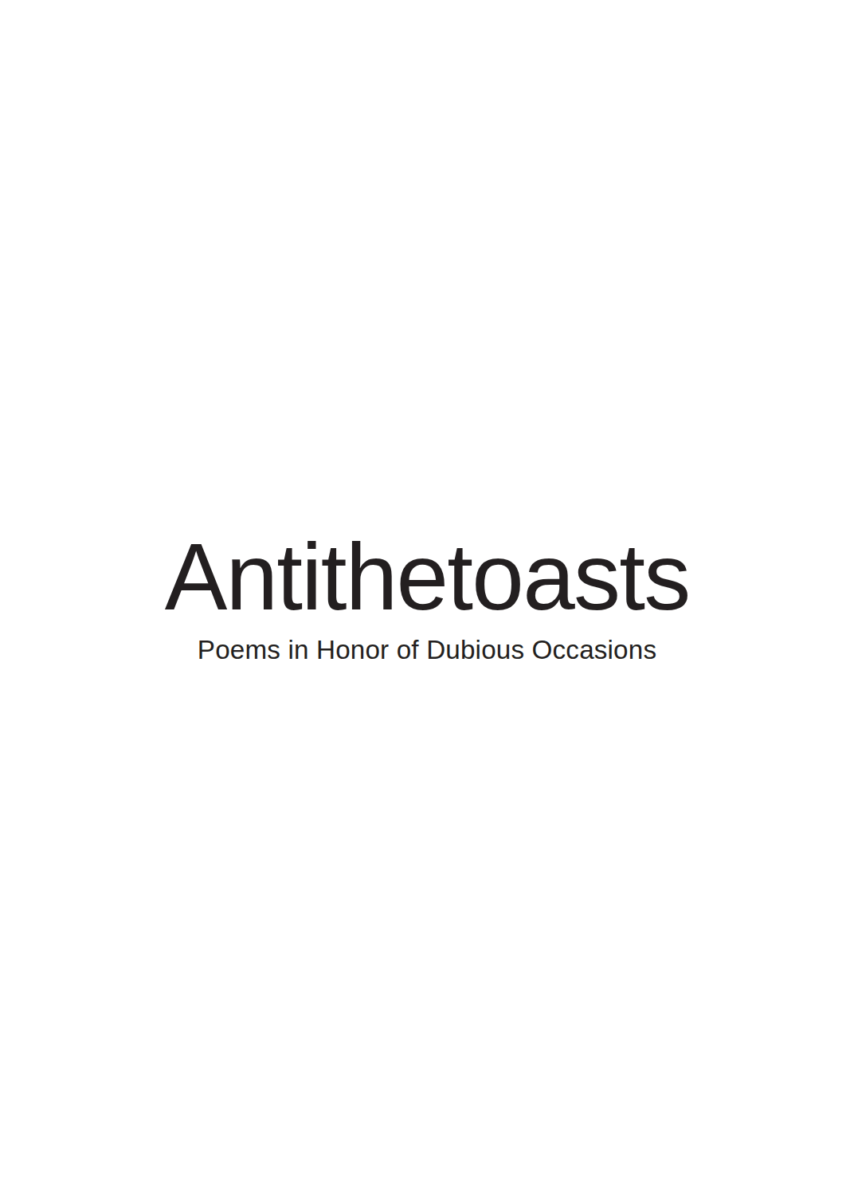Antithetoasts
Poems in Honor of Dubious Occasions